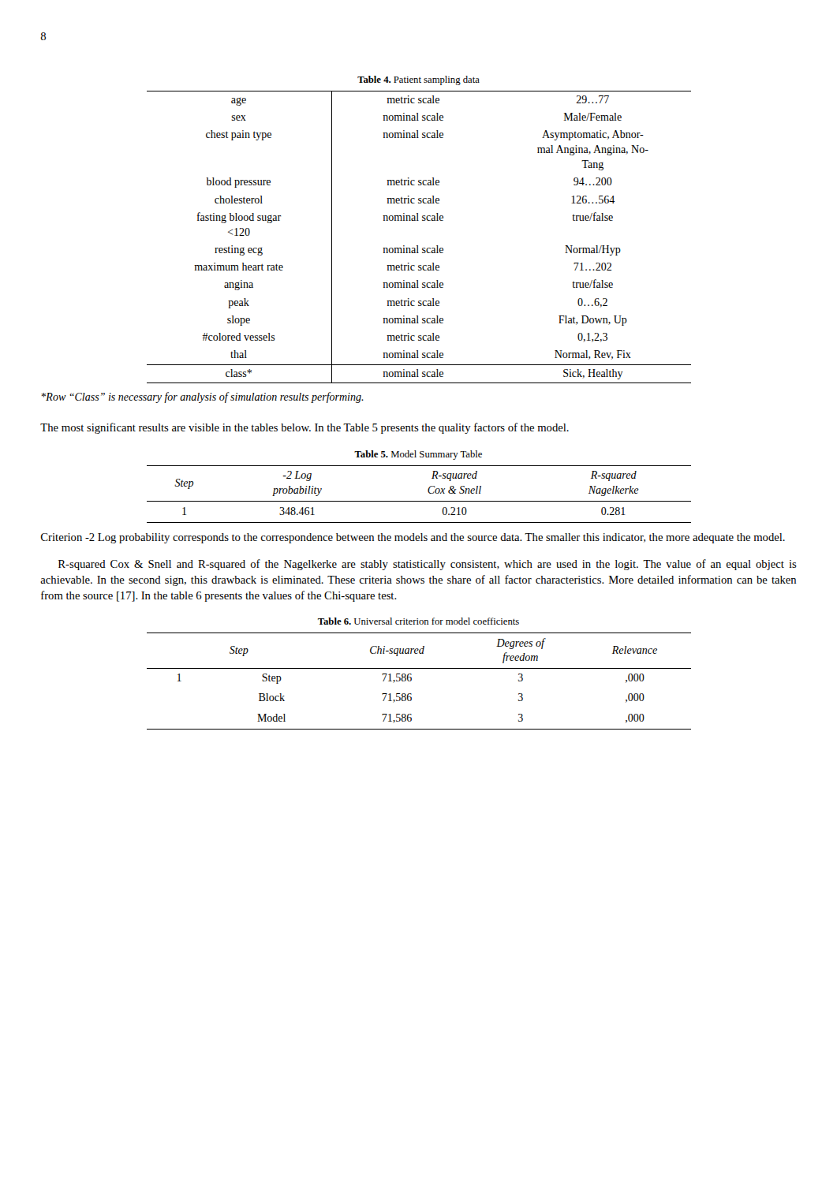8
Table 4. Patient sampling data
| age | metric scale | 29…77 |
| sex | nominal scale | Male/Female |
| chest pain type | nominal scale | Asymptomatic, Abnor- mal Angina, Angina, No- Tang |
| blood pressure | metric scale | 94…200 |
| cholesterol | metric scale | 126…564 |
| fasting blood sugar <120 | nominal scale | true/false |
| resting ecg | nominal scale | Normal/Hyp |
| maximum heart rate | metric scale | 71…202 |
| angina | nominal scale | true/false |
| peak | metric scale | 0…6,2 |
| slope | nominal scale | Flat, Down, Up |
| #colored vessels | metric scale | 0,1,2,3 |
| thal | nominal scale | Normal, Rev, Fix |
| class* | nominal scale | Sick, Healthy |
*Row “Class” is necessary for analysis of simulation results performing.
The most significant results are visible in the tables below. In the Table 5 presents the quality factors of the model.
Table 5. Model Summary Table
| Step | -2 Log probability | R-squared Cox & Snell | R-squared Nagelkerke |
| --- | --- | --- | --- |
| 1 | 348.461 | 0.210 | 0.281 |
Criterion -2 Log probability corresponds to the correspondence between the models and the source data. The smaller this indicator, the more adequate the model.
R-squared Cox & Snell and R-squared of the Nagelkerke are stably statistically consistent, which are used in the logit. The value of an equal object is achievable. In the second sign, this drawback is eliminated. These criteria shows the share of all factor characteristics. More detailed information can be taken from the source [17]. In the table 6 presents the values of the Chi-square test.
Table 6. Universal criterion for model coefficients
| Step | Chi-squared | Degrees of freedom | Relevance |
| --- | --- | --- | --- |
| 1 | Step | 71,586 | 3 | ,000 |
| | Block | 71,586 | 3 | ,000 |
| | Model | 71,586 | 3 | ,000 |